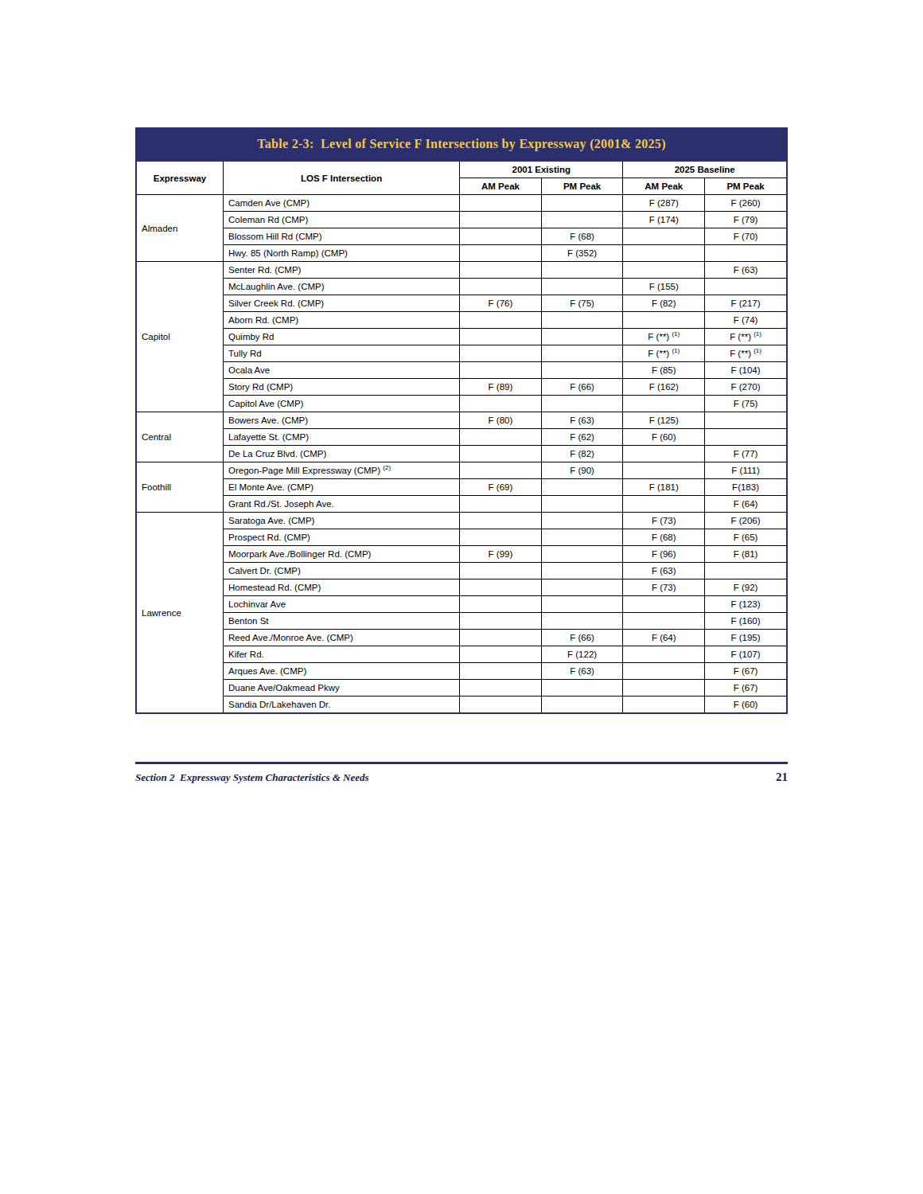Table 2-3: Level of Service F Intersections by Expressway (2001& 2025)
| Expressway | LOS F Intersection | 2001 Existing | 2025 Baseline |
| --- | --- | --- | --- |
| AM Peak | PM Peak | AM Peak | PM Peak |
| Almaden | Camden Ave (CMP) | | | F (287) | F (260) |
| Coleman Rd (CMP) | | | F (174) | F (79) |
| Blossom Hill Rd (CMP) | | F (68) | | F (70) |
| Hwy. 85 (North Ramp) (CMP) | | F (352) | | |
| Capitol | Senter Rd. (CMP) | | | | F (63) |
| McLaughlin Ave. (CMP) | | | F (155) | |
| Silver Creek Rd. (CMP) | F (76) | F (75) | F (82) | F (217) |
| Aborn Rd. (CMP) | | | | F (74) |
| Quimby Rd | | | F (**) (1) | F (**) (1) |
| Tully Rd | | | F (**) (1) | F (**) (1) |
| Ocala Ave | | | F (85) | F (104) |
| Story Rd (CMP) | F (89) | F (66) | F (162) | F (270) |
| Capitol Ave (CMP) | | | | F (75) |
| Central | Bowers Ave. (CMP) | F (80) | F (63) | F (125) | |
| Lafayette St. (CMP) | | F (62) | F (60) | |
| De La Cruz Blvd. (CMP) | | F (82) | | F (77) |
| Foothill | Oregon-Page Mill Expressway (CMP) (2) | | F (90) | | F (111) |
| El Monte Ave. (CMP) | F (69) | | F (181) | F(183) |
| Grant Rd./St. Joseph Ave. | | | | F (64) |
| Lawrence | Saratoga Ave. (CMP) | | | F (73) | F (206) |
| Prospect Rd. (CMP) | | | F (68) | F (65) |
| Moorpark Ave./Bollinger Rd. (CMP) | F (99) | | F (96) | F (81) |
| Calvert Dr. (CMP) | | | F (63) | |
| Homestead Rd. (CMP) | | | F (73) | F (92) |
| Lochinvar Ave | | | | F (123) |
| Benton St | | | | F (160) |
| Reed Ave./Monroe Ave. (CMP) | | F (66) | F (64) | F (195) |
| Kifer Rd. | | F (122) | | F (107) |
| Arques Ave. (CMP) | | F (63) | | F (67) |
| Duane Ave/Oakmead Pkwy | | | | F (67) |
| Sandia Dr/Lakehaven Dr. | | | | F (60) |
Section 2 Expressway System Characteristics & Needs
21